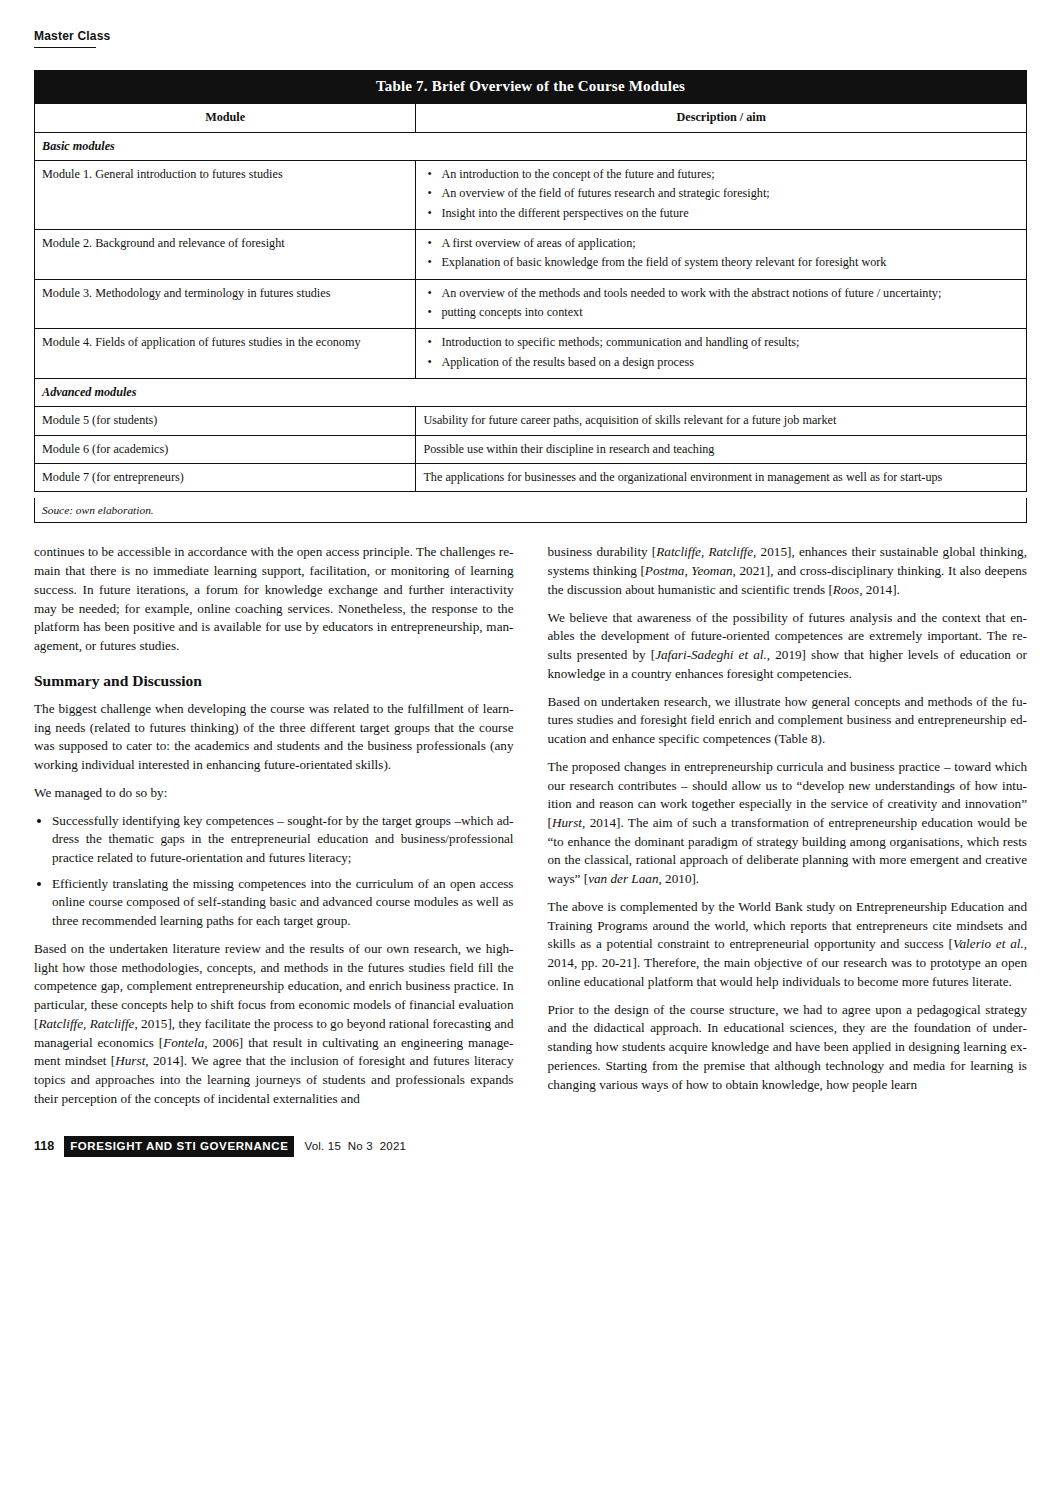Master Class
Table 7. Brief Overview of the Course Modules
| Module | Description / aim |
| --- | --- |
| Basic modules |
| Module 1. General introduction to futures studies | An introduction to the concept of the future and futures; An overview of the field of futures research and strategic foresight; Insight into the different perspectives on the future |
| Module 2. Background and relevance of foresight | A first overview of areas of application; Explanation of basic knowledge from the field of system theory relevant for foresight work |
| Module 3. Methodology and terminology in futures studies | An overview of the methods and tools needed to work with the abstract notions of future / uncertainty; putting concepts into context |
| Module 4. Fields of application of futures studies in the economy | Introduction to specific methods; communication and handling of results; Application of the results based on a design process |
| Advanced modules |
| Module 5 (for students) | Usability for future career paths, acquisition of skills relevant for a future job market |
| Module 6 (for academics) | Possible use within their discipline in research and teaching |
| Module 7 (for entrepreneurs) | The applications for businesses and the organizational environment in management as well as for start-ups |
Souce: own elaboration.
continues to be accessible in accordance with the open access principle. The challenges remain that there is no immediate learning support, facilitation, or monitoring of learning success. In future iterations, a forum for knowledge exchange and further interactivity may be needed; for example, online coaching services. Nonetheless, the response to the platform has been positive and is available for use by educators in entrepreneurship, management, or futures studies.
Summary and Discussion
The biggest challenge when developing the course was related to the fulfillment of learning needs (related to futures thinking) of the three different target groups that the course was supposed to cater to: the academics and students and the business professionals (any working individual interested in enhancing future-orientated skills).
We managed to do so by:
Successfully identifying key competences – sought-for by the target groups –which address the thematic gaps in the entrepreneurial education and business/professional practice related to future-orientation and futures literacy;
Efficiently translating the missing competences into the curriculum of an open access online course composed of self-standing basic and advanced course modules as well as three recommended learning paths for each target group.
Based on the undertaken literature review and the results of our own research, we highlight how those methodologies, concepts, and methods in the futures studies field fill the competence gap, complement entrepreneurship education, and enrich business practice. In particular, these concepts help to shift focus from economic models of financial evaluation [Ratcliffe, Ratcliffe, 2015], they facilitate the process to go beyond rational forecasting and managerial economics [Fontela, 2006] that result in cultivating an engineering management mindset [Hurst, 2014]. We agree that the inclusion of foresight and futures literacy topics and approaches into the learning journeys of students and professionals expands their perception of the concepts of incidental externalities and
business durability [Ratcliffe, Ratcliffe, 2015], enhances their sustainable global thinking, systems thinking [Postma, Yeoman, 2021], and cross-disciplinary thinking. It also deepens the discussion about humanistic and scientific trends [Roos, 2014].
We believe that awareness of the possibility of futures analysis and the context that enables the development of future-oriented competences are extremely important. The results presented by [Jafari-Sadeghi et al., 2019] show that higher levels of education or knowledge in a country enhances foresight competencies.
Based on undertaken research, we illustrate how general concepts and methods of the futures studies and foresight field enrich and complement business and entrepreneurship education and enhance specific competences (Table 8).
The proposed changes in entrepreneurship curricula and business practice – toward which our research contributes – should allow us to “develop new understandings of how intuition and reason can work together especially in the service of creativity and innovation” [Hurst, 2014]. The aim of such a transformation of entrepreneurship education would be “to enhance the dominant paradigm of strategy building among organisations, which rests on the classical, rational approach of deliberate planning with more emergent and creative ways” [van der Laan, 2010].
The above is complemented by the World Bank study on Entrepreneurship Education and Training Programs around the world, which reports that entrepreneurs cite mindsets and skills as a potential constraint to entrepreneurial opportunity and success [Valerio et al., 2014, pp. 20-21]. Therefore, the main objective of our research was to prototype an open online educational platform that would help individuals to become more futures literate.
Prior to the design of the course structure, we had to agree upon a pedagogical strategy and the didactical approach. In educational sciences, they are the foundation of understanding how students acquire knowledge and have been applied in designing learning experiences. Starting from the premise that although technology and media for learning is changing various ways of how to obtain knowledge, how people learn
118 FORESIGHT AND STI GOVERNANCE Vol. 15 No 3 2021